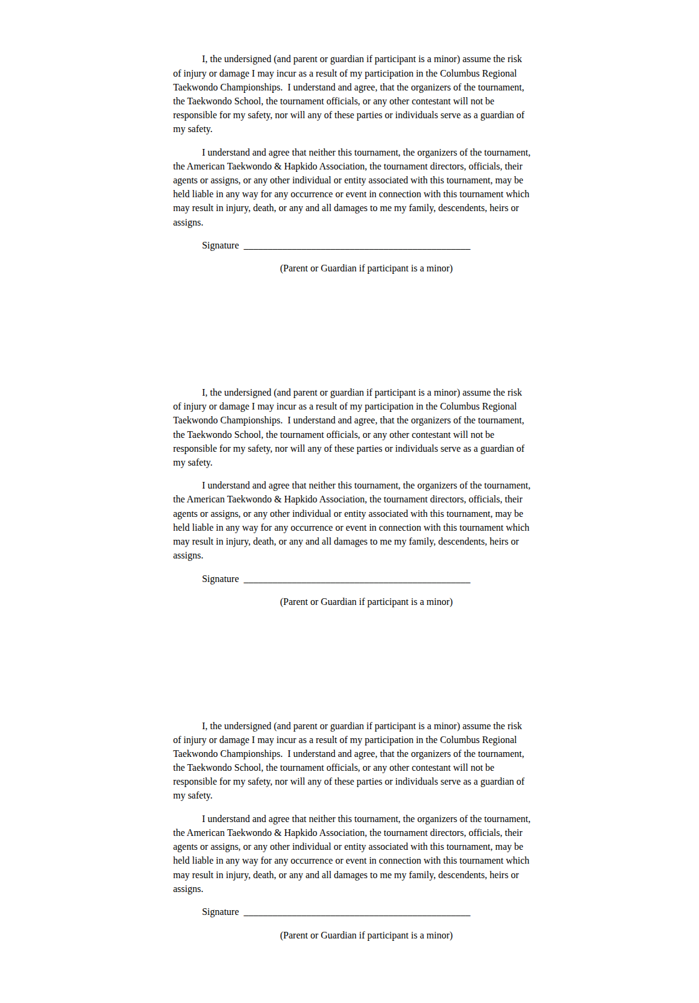I, the undersigned (and parent or guardian if participant is a minor) assume the risk of injury or damage I may incur as a result of my participation in the Columbus Regional Taekwondo Championships. I understand and agree, that the organizers of the tournament, the Taekwondo School, the tournament officials, or any other contestant will not be responsible for my safety, nor will any of these parties or individuals serve as a guardian of my safety.
I understand and agree that neither this tournament, the organizers of the tournament, the American Taekwondo & Hapkido Association, the tournament directors, officials, their agents or assigns, or any other individual or entity associated with this tournament, may be held liable in any way for any occurrence or event in connection with this tournament which may result in injury, death, or any and all damages to me my family, descendents, heirs or assigns.
Signature _______________________________________________
(Parent or Guardian if participant is a minor)
I, the undersigned (and parent or guardian if participant is a minor) assume the risk of injury or damage I may incur as a result of my participation in the Columbus Regional Taekwondo Championships. I understand and agree, that the organizers of the tournament, the Taekwondo School, the tournament officials, or any other contestant will not be responsible for my safety, nor will any of these parties or individuals serve as a guardian of my safety.
I understand and agree that neither this tournament, the organizers of the tournament, the American Taekwondo & Hapkido Association, the tournament directors, officials, their agents or assigns, or any other individual or entity associated with this tournament, may be held liable in any way for any occurrence or event in connection with this tournament which may result in injury, death, or any and all damages to me my family, descendents, heirs or assigns.
Signature _______________________________________________
(Parent or Guardian if participant is a minor)
I, the undersigned (and parent or guardian if participant is a minor) assume the risk of injury or damage I may incur as a result of my participation in the Columbus Regional Taekwondo Championships. I understand and agree, that the organizers of the tournament, the Taekwondo School, the tournament officials, or any other contestant will not be responsible for my safety, nor will any of these parties or individuals serve as a guardian of my safety.
I understand and agree that neither this tournament, the organizers of the tournament, the American Taekwondo & Hapkido Association, the tournament directors, officials, their agents or assigns, or any other individual or entity associated with this tournament, may be held liable in any way for any occurrence or event in connection with this tournament which may result in injury, death, or any and all damages to me my family, descendents, heirs or assigns.
Signature _______________________________________________
(Parent or Guardian if participant is a minor)